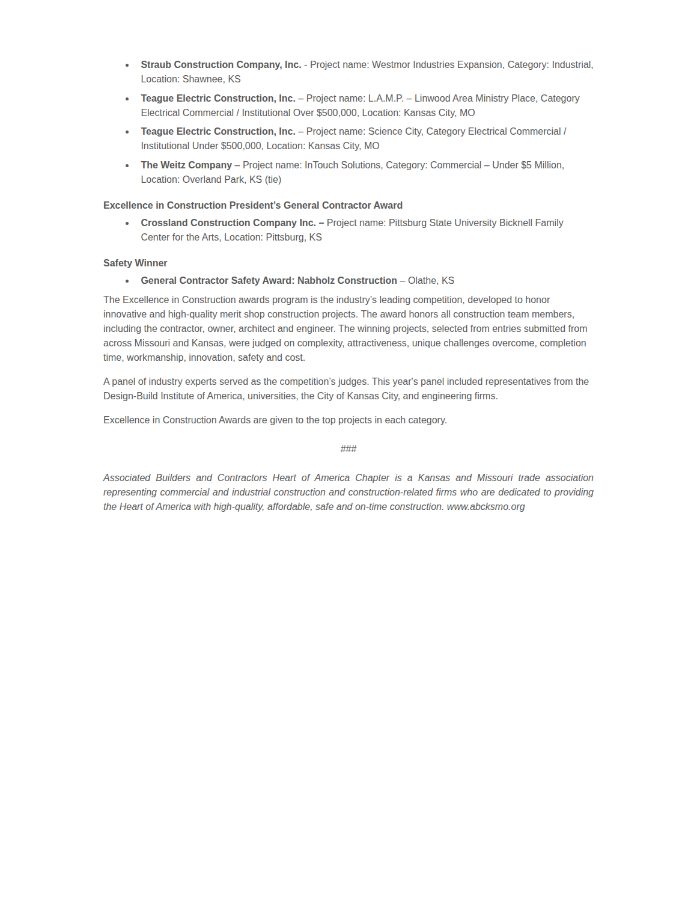Straub Construction Company, Inc. - Project name: Westmor Industries Expansion, Category: Industrial, Location: Shawnee, KS
Teague Electric Construction, Inc. – Project name: L.A.M.P. – Linwood Area Ministry Place, Category Electrical Commercial / Institutional Over $500,000, Location: Kansas City, MO
Teague Electric Construction, Inc. – Project name: Science City, Category Electrical Commercial / Institutional Under $500,000, Location: Kansas City, MO
The Weitz Company – Project name: InTouch Solutions, Category: Commercial – Under $5 Million, Location: Overland Park, KS (tie)
Excellence in Construction President’s General Contractor Award
Crossland Construction Company Inc. – Project name: Pittsburg State University Bicknell Family Center for the Arts, Location: Pittsburg, KS
Safety Winner
General Contractor Safety Award: Nabholz Construction – Olathe, KS
The Excellence in Construction awards program is the industry’s leading competition, developed to honor innovative and high-quality merit shop construction projects. The award honors all construction team members, including the contractor, owner, architect and engineer. The winning projects, selected from entries submitted from across Missouri and Kansas, were judged on complexity, attractiveness, unique challenges overcome, completion time, workmanship, innovation, safety and cost.
A panel of industry experts served as the competition’s judges. This year's panel included representatives from the Design-Build Institute of America, universities, the City of Kansas City, and engineering firms.
Excellence in Construction Awards are given to the top projects in each category.
###
Associated Builders and Contractors Heart of America Chapter is a Kansas and Missouri trade association representing commercial and industrial construction and construction-related firms who are dedicated to providing the Heart of America with high-quality, affordable, safe and on-time construction. www.abcksmo.org